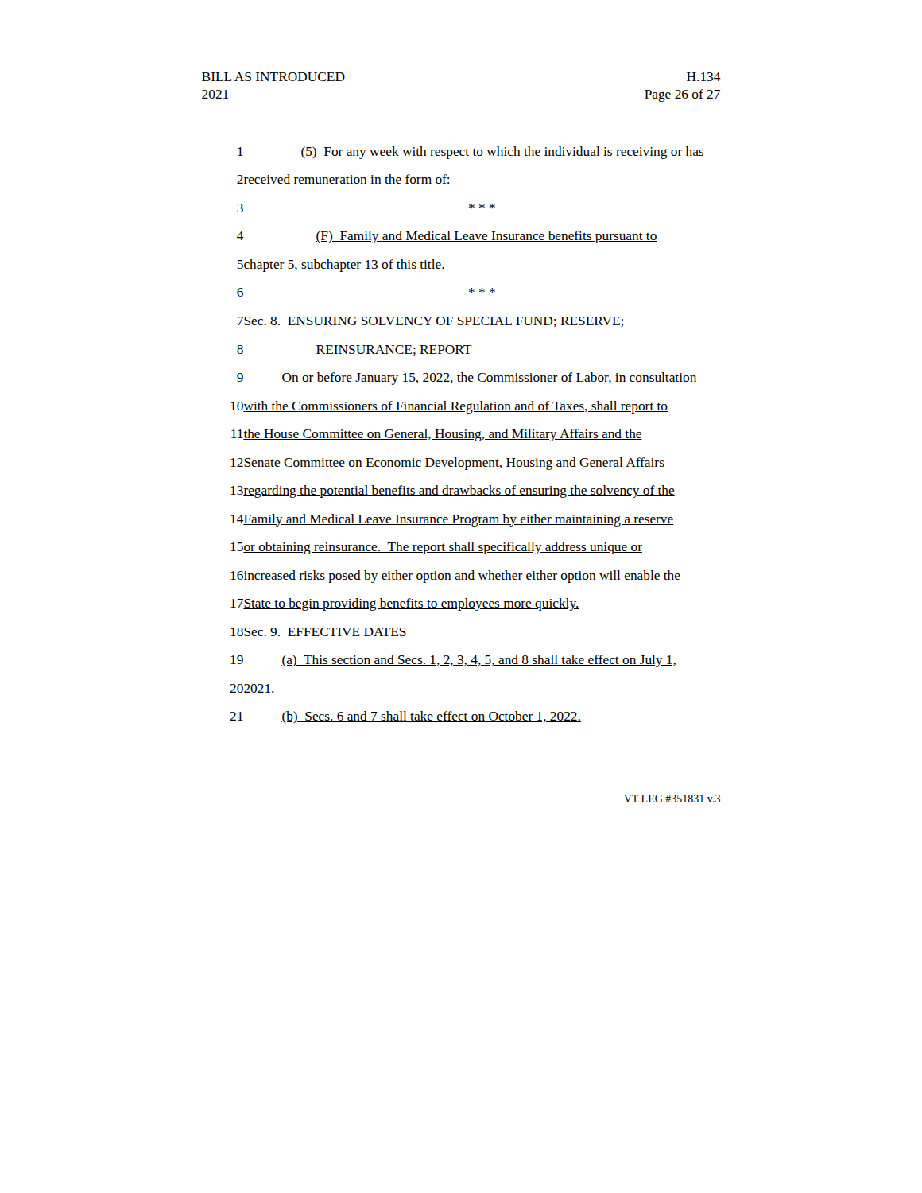BILL AS INTRODUCED
2021
H.134
Page 26 of 27
| 1 | (5) For any week with respect to which the individual is receiving or has |
| 2 | received remuneration in the form of: |
| 3 | * * * |
| 4 | (F) Family and Medical Leave Insurance benefits pursuant to |
| 5 | chapter 5, subchapter 13 of this title. |
| 6 | * * * |
| 7 | Sec. 8. ENSURING SOLVENCY OF SPECIAL FUND; RESERVE; |
| 8 | REINSURANCE; REPORT |
| 9 | On or before January 15, 2022, the Commissioner of Labor, in consultation |
| 10 | with the Commissioners of Financial Regulation and of Taxes, shall report to |
| 11 | the House Committee on General, Housing, and Military Affairs and the |
| 12 | Senate Committee on Economic Development, Housing and General Affairs |
| 13 | regarding the potential benefits and drawbacks of ensuring the solvency of the |
| 14 | Family and Medical Leave Insurance Program by either maintaining a reserve |
| 15 | or obtaining reinsurance. The report shall specifically address unique or |
| 16 | increased risks posed by either option and whether either option will enable the |
| 17 | State to begin providing benefits to employees more quickly. |
| 18 | Sec. 9. EFFECTIVE DATES |
| 19 | (a) This section and Secs. 1, 2, 3, 4, 5, and 8 shall take effect on July 1, |
| 20 | 2021. |
| 21 | (b) Secs. 6 and 7 shall take effect on October 1, 2022. |
VT LEG #351831 v.3